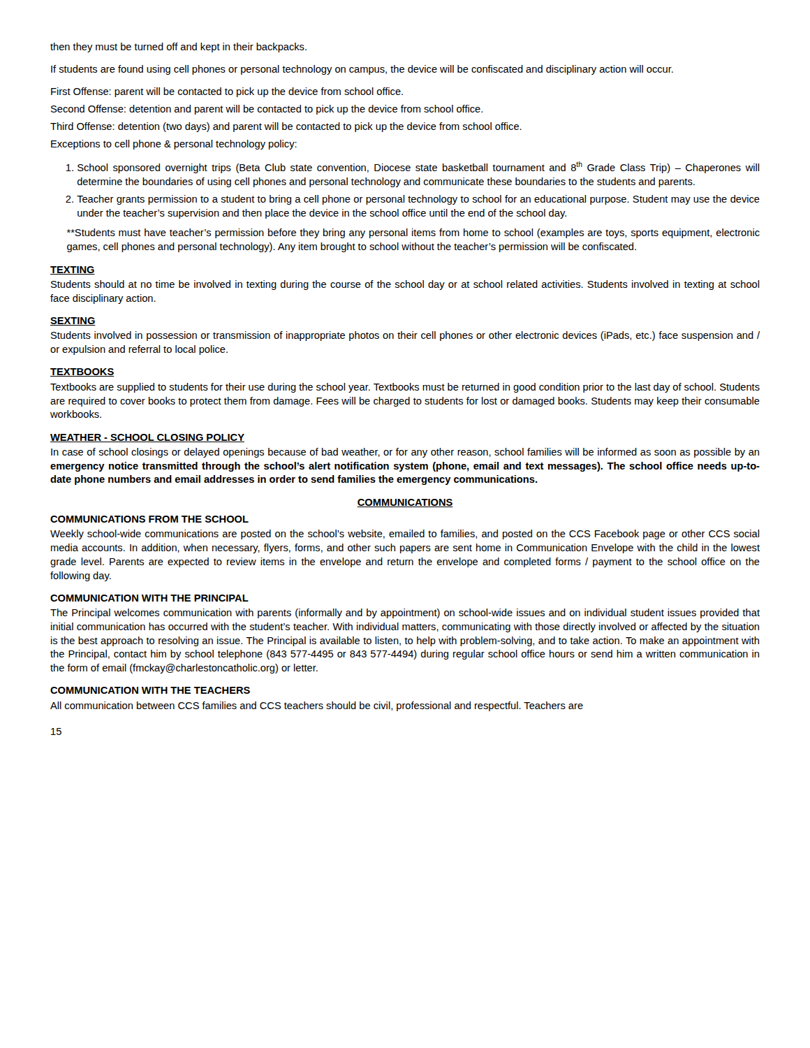then they must be turned off and kept in their backpacks.
If students are found using cell phones or personal technology on campus, the device will be confiscated and disciplinary action will occur.
First Offense: parent will be contacted to pick up the device from school office.
Second Offense: detention and parent will be contacted to pick up the device from school office.
Third Offense: detention (two days) and parent will be contacted to pick up the device from school office.
Exceptions to cell phone & personal technology policy:
School sponsored overnight trips (Beta Club state convention, Diocese state basketball tournament and 8th Grade Class Trip) – Chaperones will determine the boundaries of using cell phones and personal technology and communicate these boundaries to the students and parents.
Teacher grants permission to a student to bring a cell phone or personal technology to school for an educational purpose. Student may use the device under the teacher’s supervision and then place the device in the school office until the end of the school day.
**Students must have teacher’s permission before they bring any personal items from home to school (examples are toys, sports equipment, electronic games, cell phones and personal technology). Any item brought to school without the teacher’s permission will be confiscated.
TEXTING
Students should at no time be involved in texting during the course of the school day or at school related activities. Students involved in texting at school face disciplinary action.
SEXTING
Students involved in possession or transmission of inappropriate photos on their cell phones or other electronic devices (iPads, etc.) face suspension and / or expulsion and referral to local police.
TEXTBOOKS
Textbooks are supplied to students for their use during the school year. Textbooks must be returned in good condition prior to the last day of school. Students are required to cover books to protect them from damage. Fees will be charged to students for lost or damaged books. Students may keep their consumable workbooks.
WEATHER - SCHOOL CLOSING POLICY
In case of school closings or delayed openings because of bad weather, or for any other reason, school families will be informed as soon as possible by an emergency notice transmitted through the school’s alert notification system (phone, email and text messages). The school office needs up-to-date phone numbers and email addresses in order to send families the emergency communications.
COMMUNICATIONS
COMMUNICATIONS FROM THE SCHOOL
Weekly school-wide communications are posted on the school’s website, emailed to families, and posted on the CCS Facebook page or other CCS social media accounts. In addition, when necessary, flyers, forms, and other such papers are sent home in Communication Envelope with the child in the lowest grade level. Parents are expected to review items in the envelope and return the envelope and completed forms / payment to the school office on the following day.
COMMUNICATION WITH THE PRINCIPAL
The Principal welcomes communication with parents (informally and by appointment) on school-wide issues and on individual student issues provided that initial communication has occurred with the student’s teacher. With individual matters, communicating with those directly involved or affected by the situation is the best approach to resolving an issue. The Principal is available to listen, to help with problem-solving, and to take action. To make an appointment with the Principal, contact him by school telephone (843 577-4495 or 843 577-4494) during regular school office hours or send him a written communication in the form of email (fmckay@charlestoncatholic.org) or letter.
COMMUNICATION WITH THE TEACHERS
All communication between CCS families and CCS teachers should be civil, professional and respectful. Teachers are
15